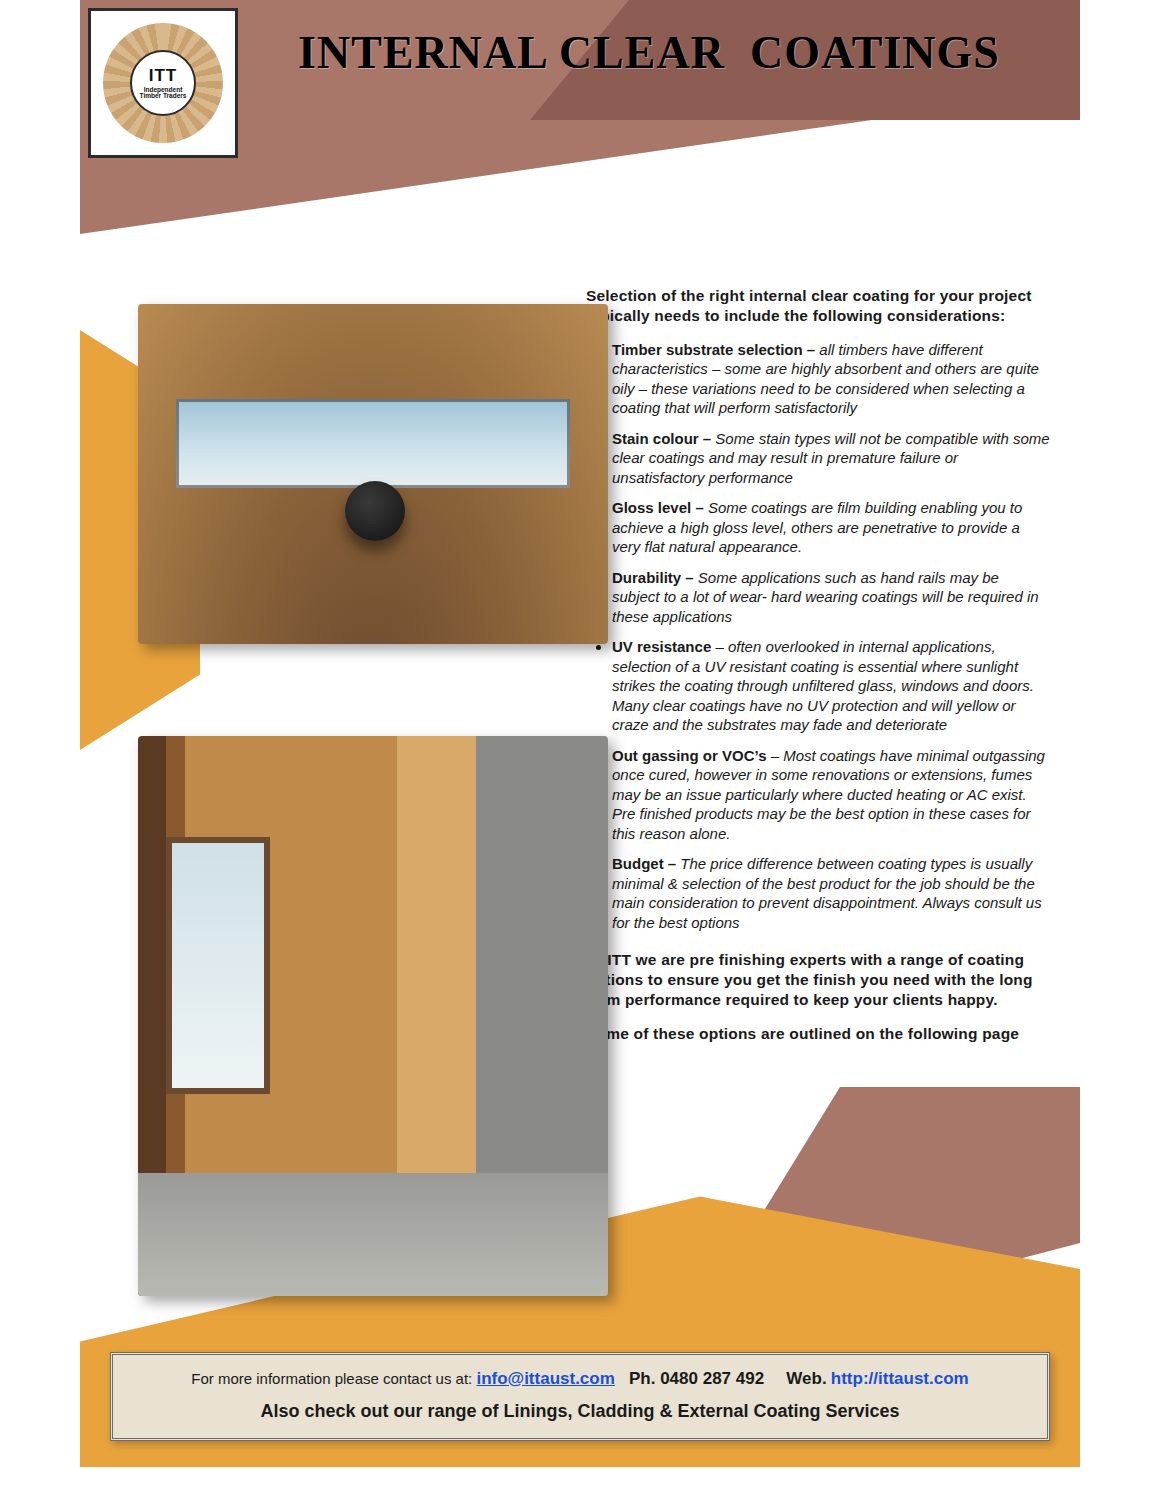ITT Independent
Timber Traders
INTERNAL CLEAR COATINGS
Selection of the right internal clear coating for your project typically needs to include the following considerations:
Timber substrate selection – all timbers have different characteristics – some are highly absorbent and others are quite oily – these variations need to be considered when selecting a coating that will perform satisfactorily
Stain colour – Some stain types will not be compatible with some clear coatings and may result in premature failure or unsatisfactory performance
Gloss level – Some coatings are film building enabling you to achieve a high gloss level, others are penetrative to provide a very flat natural appearance.
Durability – Some applications such as hand rails may be subject to a lot of wear- hard wearing coatings will be required in these applications
UV resistance – often overlooked in internal applications, selection of a UV resistant coating is essential where sunlight strikes the coating through unfiltered glass, windows and doors. Many clear coatings have no UV protection and will yellow or craze and the substrates may fade and deteriorate
Out gassing or VOC’s – Most coatings have minimal outgassing once cured, however in some renovations or extensions, fumes may be an issue particularly where ducted heating or AC exist. Pre finished products may be the best option in these cases for this reason alone.
Budget – The price difference between coating types is usually minimal & selection of the best product for the job should be the main consideration to prevent disappointment. Always consult us for the best options
At ITT we are pre finishing experts with a range of coating options to ensure you get the finish you need with the long term performance required to keep your clients happy.
Some of these options are outlined on the following page
For more information please contact us at: info@ittaust.com Ph. 0480 287 492 Web. http://ittaust.com
Also check out our range of Linings, Cladding & External Coating Services